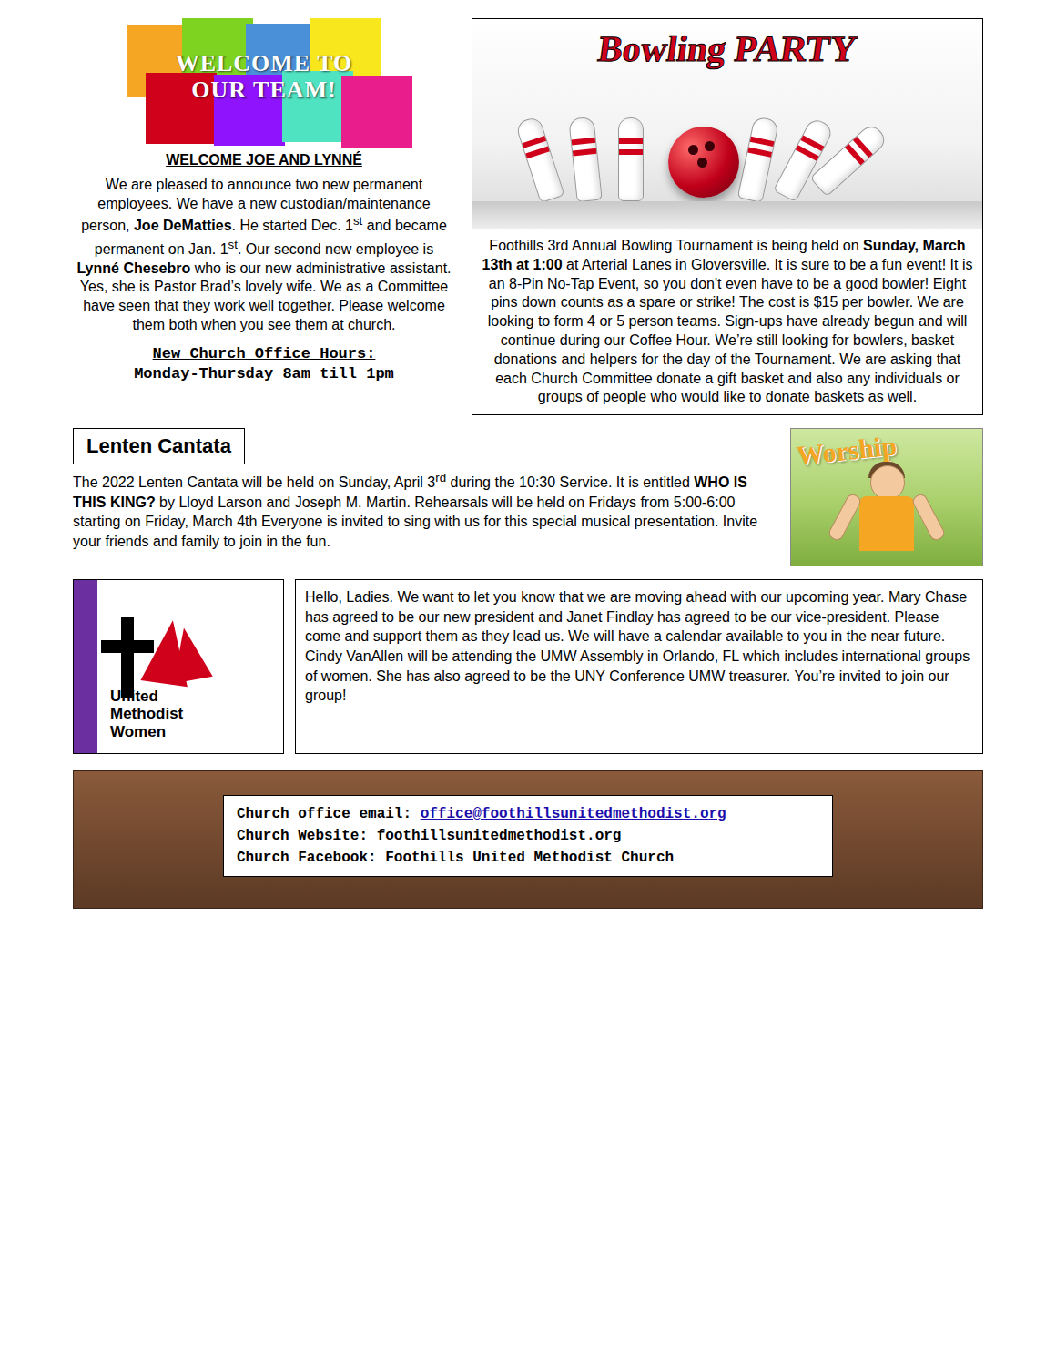WELCOME TO OUR TEAM!
WELCOME JOE AND LYNNÉ
We are pleased to announce two new permanent employees. We have a new custodian/maintenance person, Joe DeMatties. He started Dec. 1st and became permanent on Jan. 1st. Our second new employee is Lynné Chesebro who is our new administrative assistant. Yes, she is Pastor Brad’s lovely wife. We as a Committee have seen that they work well together. Please welcome them both when you see them at church.
New Church Office Hours:
Monday-Thursday 8am till 1pm
Bowling PARTY
Foothills 3rd Annual Bowling Tournament is being held on Sunday, March 13th at 1:00 at Arterial Lanes in Gloversville. It is sure to be a fun event! It is an 8-Pin No-Tap Event, so you don't even have to be a good bowler! Eight pins down counts as a spare or strike! The cost is $15 per bowler. We are looking to form 4 or 5 person teams. Sign-ups have already begun and will continue during our Coffee Hour. We’re still looking for bowlers, basket donations and helpers for the day of the Tournament. We are asking that each Church Committee donate a gift basket and also any individuals or groups of people who would like to donate baskets as well.
Lenten Cantata
The 2022 Lenten Cantata will be held on Sunday, April 3rd during the 10:30 Service. It is entitled WHO IS THIS KING? by Lloyd Larson and Joseph M. Martin. Rehearsals will be held on Fridays from 5:00-6:00 starting on Friday, March 4th Everyone is invited to sing with us for this special musical presentation. Invite your friends and family to join in the fun.
Worship
United
Methodist
Women
Hello, Ladies. We want to let you know that we are moving ahead with our upcoming year. Mary Chase has agreed to be our new president and Janet Findlay has agreed to be our vice-president. Please come and support them as they lead us. We will have a calendar available to you in the near future. Cindy VanAllen will be attending the UMW Assembly in Orlando, FL which includes international groups of women. She has also agreed to be the UNY Conference UMW treasurer. You’re invited to join our group!
Church office email: office@foothillsunitedmethodist.org
Church Website: foothillsunitedmethodist.org
Church Facebook: Foothills United Methodist Church